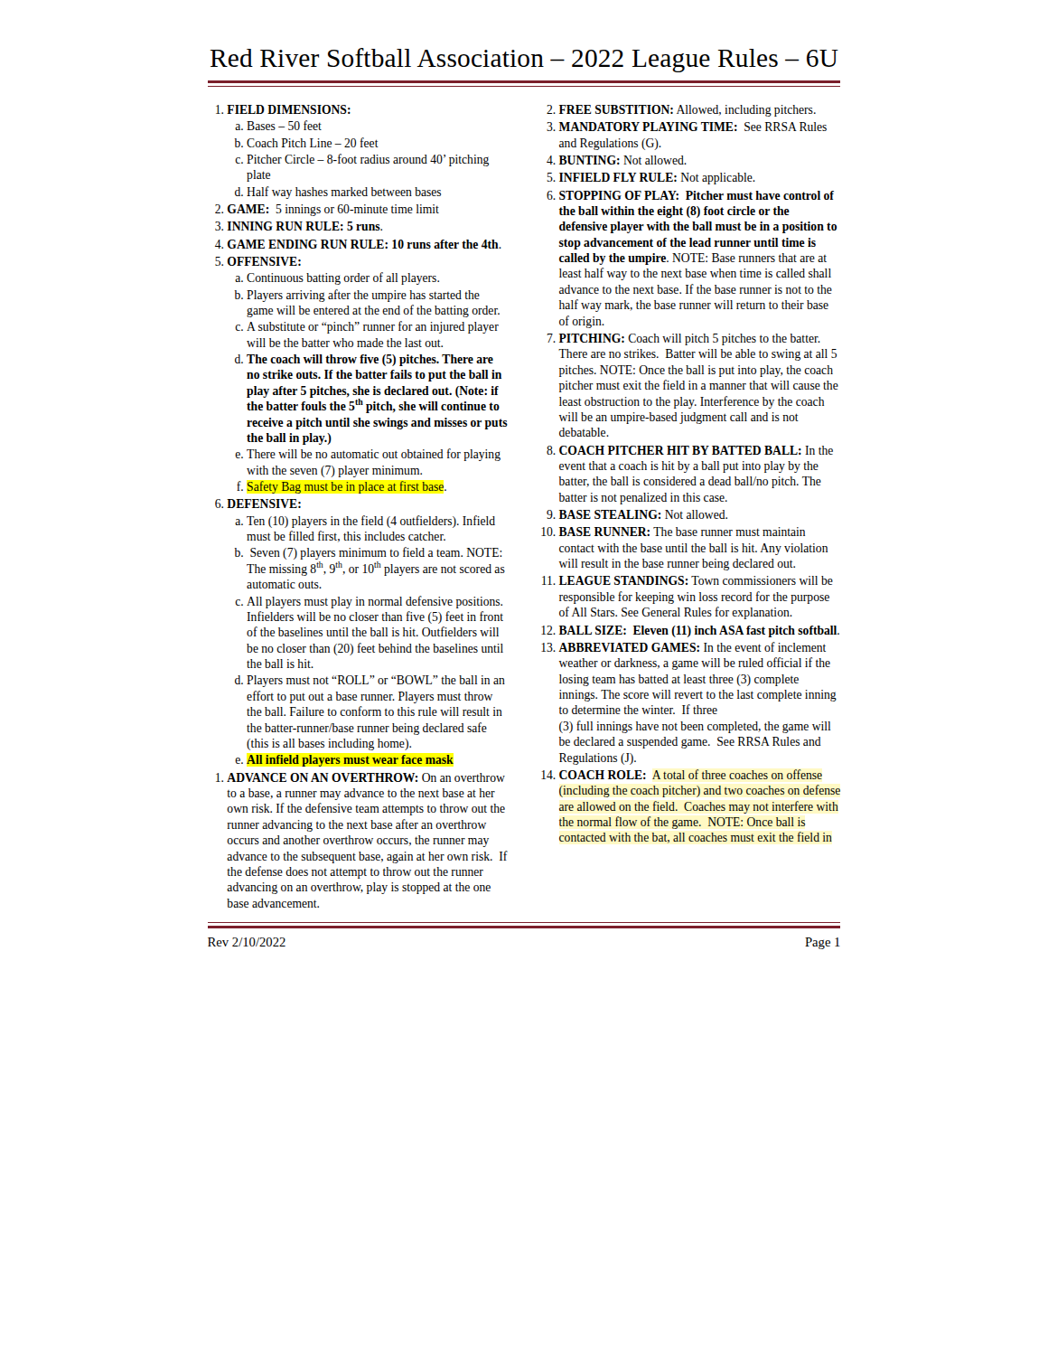Red River Softball Association – 2022 League Rules – 6U
FIELD DIMENSIONS:
Bases – 50 feet
Coach Pitch Line – 20 feet
Pitcher Circle – 8-foot radius around 40’ pitching plate
Half way hashes marked between bases
GAME: 5 innings or 60-minute time limit
INNING RUN RULE: 5 runs.
GAME ENDING RUN RULE: 10 runs after the 4th.
OFFENSIVE:
Continuous batting order of all players.
Players arriving after the umpire has started the game will be entered at the end of the batting order.
A substitute or “pinch” runner for an injured player will be the batter who made the last out.
The coach will throw five (5) pitches. There are no strike outs. If the batter fails to put the ball in play after 5 pitches, she is declared out. (Note: if the batter fouls the 5th pitch, she will continue to receive a pitch until she swings and misses or puts the ball in play.)
There will be no automatic out obtained for playing with the seven (7) player minimum.
Safety Bag must be in place at first base.
DEFENSIVE:
Ten (10) players in the field (4 outfielders). Infield must be filled first, this includes catcher.
Seven (7) players minimum to field a team. NOTE: The missing 8th, 9th, or 10th players are not scored as automatic outs.
All players must play in normal defensive positions. Infielders will be no closer than five (5) feet in front of the baselines until the ball is hit. Outfielders will be no closer than (20) feet behind the baselines until the ball is hit.
Players must not “ROLL” or “BOWL” the ball in an effort to put out a base runner. Players must throw the ball. Failure to conform to this rule will result in the batter-runner/base runner being declared safe (this is all bases including home).
All infield players must wear face mask
ADVANCE ON AN OVERTHROW: On an overthrow to a base, a runner may advance to the next base at her own risk. If the defensive team attempts to throw out the runner advancing to the next base after an overthrow occurs and another overthrow occurs, the runner may advance to the subsequent base, again at her own risk. If the defense does not attempt to throw out the runner advancing on an overthrow, play is stopped at the one base advancement.
FREE SUBSTITION: Allowed, including pitchers.
MANDATORY PLAYING TIME: See RRSA Rules and Regulations (G).
BUNTING: Not allowed.
INFIELD FLY RULE: Not applicable.
STOPPING OF PLAY: Pitcher must have control of the ball within the eight (8) foot circle or the defensive player with the ball must be in a position to stop advancement of the lead runner until time is called by the umpire. NOTE: Base runners that are at least half way to the next base when time is called shall advance to the next base. If the base runner is not to the half way mark, the base runner will return to their base of origin.
PITCHING: Coach will pitch 5 pitches to the batter. There are no strikes. Batter will be able to swing at all 5 pitches. NOTE: Once the ball is put into play, the coach pitcher must exit the field in a manner that will cause the least obstruction to the play. Interference by the coach will be an umpire-based judgment call and is not debatable.
COACH PITCHER HIT BY BATTED BALL: In the event that a coach is hit by a ball put into play by the batter, the ball is considered a dead ball/no pitch. The batter is not penalized in this case.
BASE STEALING: Not allowed.
BASE RUNNER: The base runner must maintain contact with the base until the ball is hit. Any violation will result in the base runner being declared out.
LEAGUE STANDINGS: Town commissioners will be responsible for keeping win loss record for the purpose of All Stars. See General Rules for explanation.
BALL SIZE: Eleven (11) inch ASA fast pitch softball.
ABBREVIATED GAMES: In the event of inclement weather or darkness, a game will be ruled official if the losing team has batted at least three (3) complete innings. The score will revert to the last complete inning to determine the winter. If three
(3) full innings have not been completed, the game will be declared a suspended game. See RRSA Rules and Regulations (J).
COACH ROLE: A total of three coaches on offense (including the coach pitcher) and two coaches on defense are allowed on the field. Coaches may not interfere with the normal flow of the game. NOTE: Once ball is contacted with the bat, all coaches must exit the field in
Rev 2/10/2022 Page 1